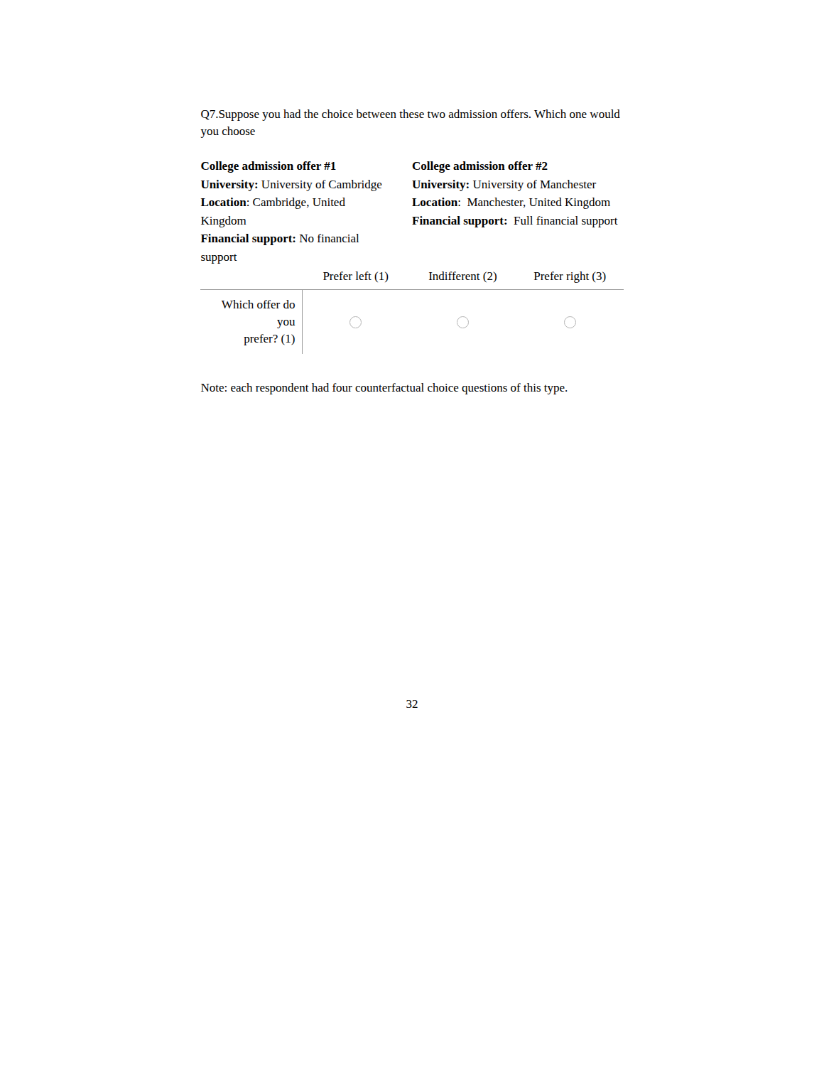Q7.Suppose you had the choice between these two admission offers. Which one would you choose
| College admission offer #1 University: University of Cambridge Location : Cambridge, United Kingdom Financial support: No financial support | College admission offer #2 University: University of Manchester Location : Manchester, United Kingdom Financial support: Full financial support |
| | Prefer left (1) | Indifferent (2) | Prefer right (3) |
| --- | --- | --- | --- |
| Which offer do you prefer? (1) | | | |
Note: each respondent had four counterfactual choice questions of this type.
32